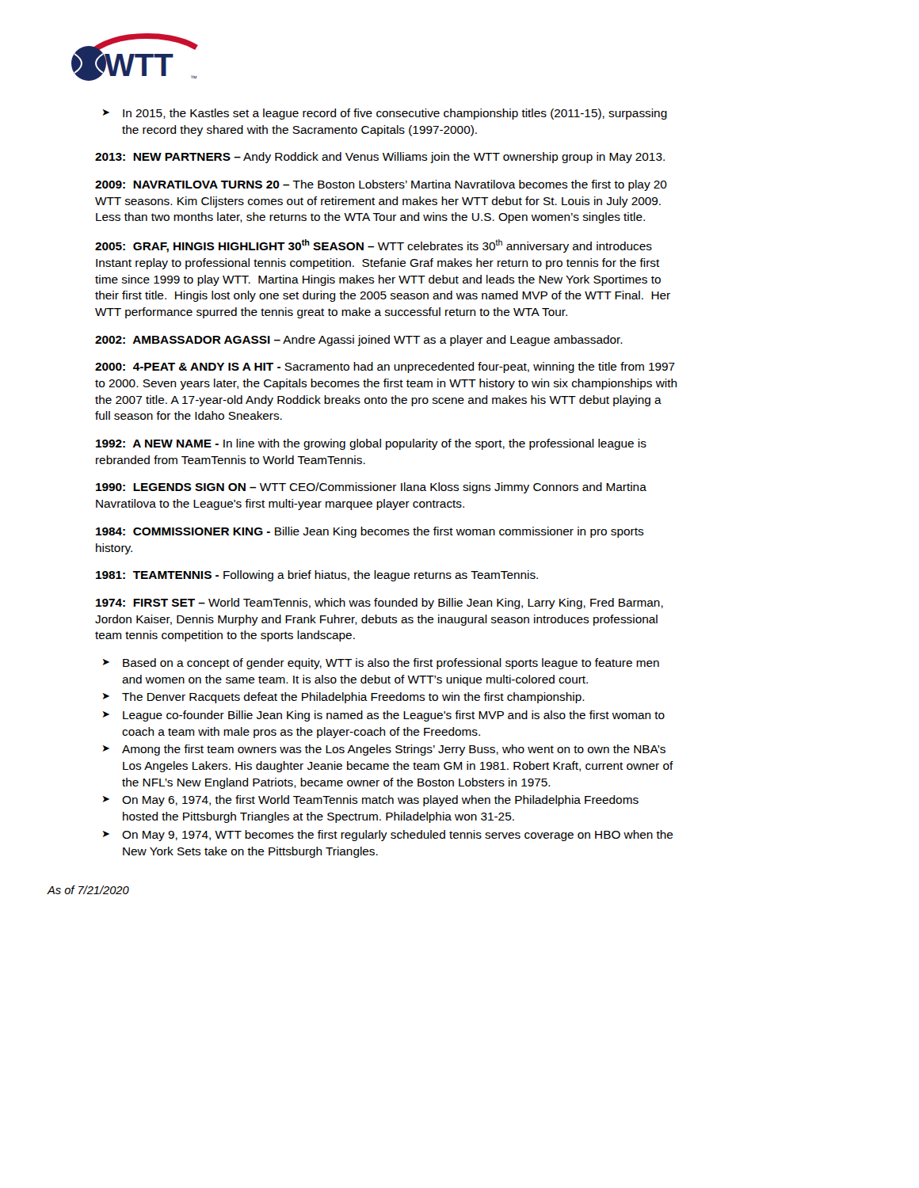WTT ™
In 2015, the Kastles set a league record of five consecutive championship titles (2011-15), surpassing the record they shared with the Sacramento Capitals (1997-2000).
2013: NEW PARTNERS – Andy Roddick and Venus Williams join the WTT ownership group in May 2013.
2009: NAVRATILOVA TURNS 20 – The Boston Lobsters’ Martina Navratilova becomes the first to play 20 WTT seasons. Kim Clijsters comes out of retirement and makes her WTT debut for St. Louis in July 2009. Less than two months later, she returns to the WTA Tour and wins the U.S. Open women’s singles title.
2005: GRAF, HINGIS HIGHLIGHT 30th SEASON – WTT celebrates its 30th anniversary and introduces Instant replay to professional tennis competition. Stefanie Graf makes her return to pro tennis for the first time since 1999 to play WTT. Martina Hingis makes her WTT debut and leads the New York Sportimes to their first title. Hingis lost only one set during the 2005 season and was named MVP of the WTT Final. Her WTT performance spurred the tennis great to make a successful return to the WTA Tour.
2002: AMBASSADOR AGASSI – Andre Agassi joined WTT as a player and League ambassador.
2000: 4-PEAT & ANDY IS A HIT - Sacramento had an unprecedented four-peat, winning the title from 1997 to 2000. Seven years later, the Capitals becomes the first team in WTT history to win six championships with the 2007 title. A 17-year-old Andy Roddick breaks onto the pro scene and makes his WTT debut playing a full season for the Idaho Sneakers.
1992: A NEW NAME - In line with the growing global popularity of the sport, the professional league is rebranded from TeamTennis to World TeamTennis.
1990: LEGENDS SIGN ON – WTT CEO/Commissioner Ilana Kloss signs Jimmy Connors and Martina Navratilova to the League's first multi-year marquee player contracts.
1984: COMMISSIONER KING - Billie Jean King becomes the first woman commissioner in pro sports history.
1981: TEAMTENNIS - Following a brief hiatus, the league returns as TeamTennis.
1974: FIRST SET – World TeamTennis, which was founded by Billie Jean King, Larry King, Fred Barman, Jordon Kaiser, Dennis Murphy and Frank Fuhrer, debuts as the inaugural season introduces professional team tennis competition to the sports landscape.
Based on a concept of gender equity, WTT is also the first professional sports league to feature men and women on the same team. It is also the debut of WTT’s unique multi-colored court.
The Denver Racquets defeat the Philadelphia Freedoms to win the first championship.
League co-founder Billie Jean King is named as the League's first MVP and is also the first woman to coach a team with male pros as the player-coach of the Freedoms.
Among the first team owners was the Los Angeles Strings’ Jerry Buss, who went on to own the NBA’s Los Angeles Lakers. His daughter Jeanie became the team GM in 1981. Robert Kraft, current owner of the NFL’s New England Patriots, became owner of the Boston Lobsters in 1975.
On May 6, 1974, the first World TeamTennis match was played when the Philadelphia Freedoms hosted the Pittsburgh Triangles at the Spectrum. Philadelphia won 31-25.
On May 9, 1974, WTT becomes the first regularly scheduled tennis serves coverage on HBO when the New York Sets take on the Pittsburgh Triangles.
As of 7/21/2020